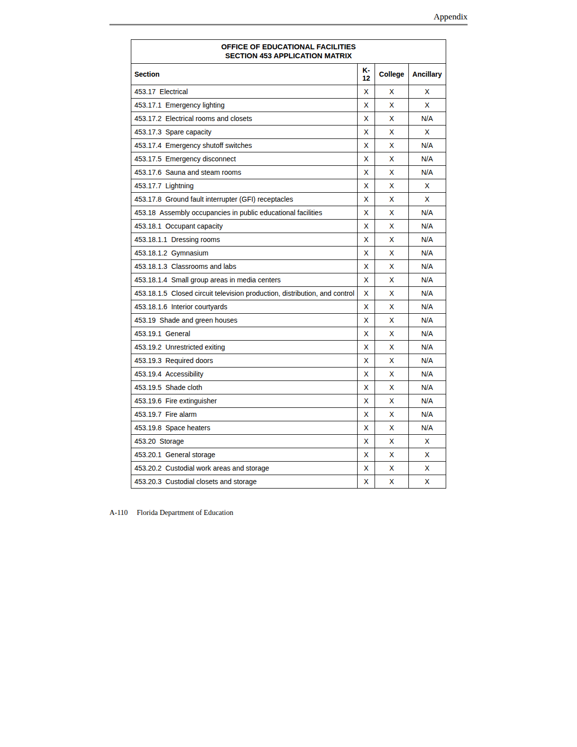Appendix
| OFFICE OF EDUCATIONAL FACILITIES SECTION 453 APPLICATION MATRIX |
| Section | K-12 | College | Ancillary |
| 453.17 Electrical | X | X | X |
| 453.17.1 Emergency lighting | X | X | X |
| 453.17.2 Electrical rooms and closets | X | X | N/A |
| 453.17.3 Spare capacity | X | X | X |
| 453.17.4 Emergency shutoff switches | X | X | N/A |
| 453.17.5 Emergency disconnect | X | X | N/A |
| 453.17.6 Sauna and steam rooms | X | X | N/A |
| 453.17.7 Lightning | X | X | X |
| 453.17.8 Ground fault interrupter (GFI) receptacles | X | X | X |
| 453.18 Assembly occupancies in public educational facilities | X | X | N/A |
| 453.18.1 Occupant capacity | X | X | N/A |
| 453.18.1.1 Dressing rooms | X | X | N/A |
| 453.18.1.2 Gymnasium | X | X | N/A |
| 453.18.1.3 Classrooms and labs | X | X | N/A |
| 453.18.1.4 Small group areas in media centers | X | X | N/A |
| 453.18.1.5 Closed circuit television production, distribution, and control | X | X | N/A |
| 453.18.1.6 Interior courtyards | X | X | N/A |
| 453.19 Shade and green houses | X | X | N/A |
| 453.19.1 General | X | X | N/A |
| 453.19.2 Unrestricted exiting | X | X | N/A |
| 453.19.3 Required doors | X | X | N/A |
| 453.19.4 Accessibility | X | X | N/A |
| 453.19.5 Shade cloth | X | X | N/A |
| 453.19.6 Fire extinguisher | X | X | N/A |
| 453.19.7 Fire alarm | X | X | N/A |
| 453.19.8 Space heaters | X | X | N/A |
| 453.20 Storage | X | X | X |
| 453.20.1 General storage | X | X | X |
| 453.20.2 Custodial work areas and storage | X | X | X |
| 453.20.3 Custodial closets and storage | X | X | X |
A-110 Florida Department of Education